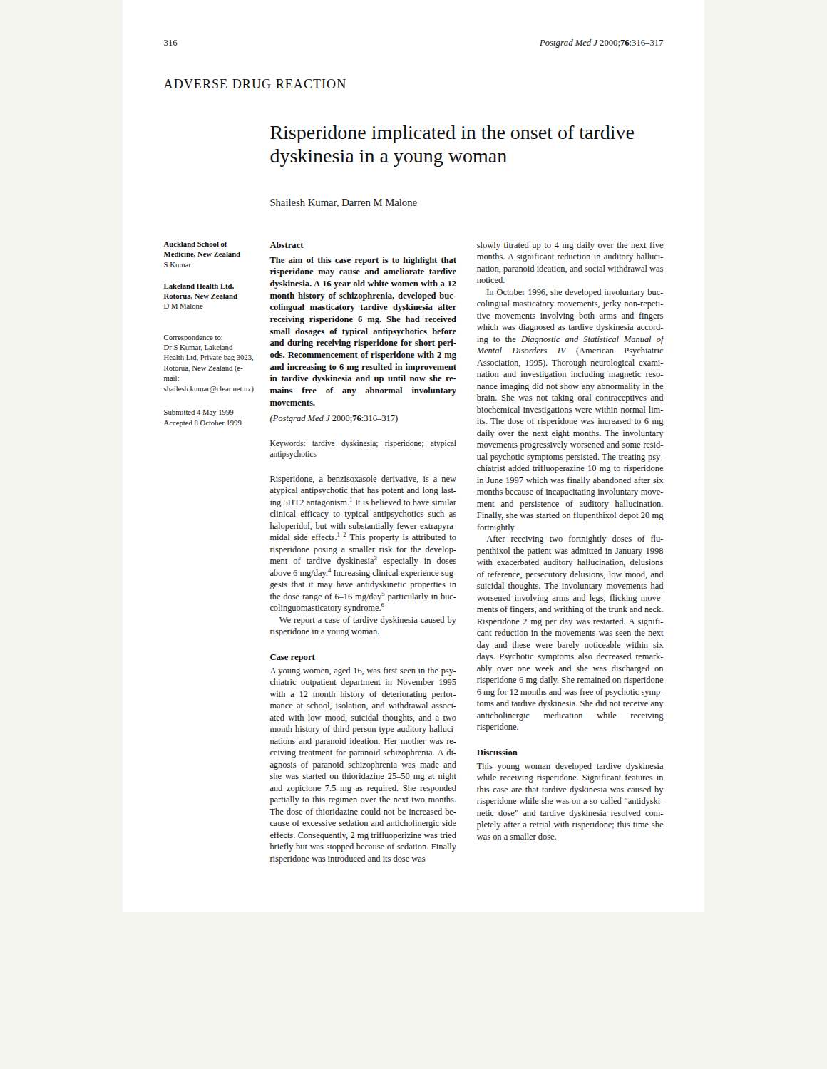316
Postgrad Med J 2000;76:316–317
ADVERSE DRUG REACTION
Risperidone implicated in the onset of tardive dyskinesia in a young woman
Shailesh Kumar, Darren M Malone
Auckland School of Medicine, New Zealand
S Kumar
Lakeland Health Ltd, Rotorua, New Zealand
D M Malone
Correspondence to:
Dr S Kumar, Lakeland Health Ltd, Private bag 3023, Rotorua, New Zealand (e-mail: shailesh.kumar@clear.net.nz)
Submitted 4 May 1999
Accepted 8 October 1999
Abstract
The aim of this case report is to highlight that risperidone may cause and ameliorate tardive dyskinesia. A 16 year old white women with a 12 month history of schizophrenia, developed buccolingual masticatory tardive dyskinesia after receiving risperidone 6 mg. She had received small dosages of typical antipsychotics before and during receiving risperidone for short periods. Recommencement of risperidone with 2 mg and increasing to 6 mg resulted in improvement in tardive dyskinesia and up until now she remains free of any abnormal involuntary movements. (Postgrad Med J 2000;76:316–317)
Keywords: tardive dyskinesia; risperidone; atypical antipsychotics
Risperidone, a benzisoxasole derivative, is a new atypical antipsychotic that has potent and long lasting 5HT2 antagonism.1 It is believed to have similar clinical efficacy to typical antipsychotics such as haloperidol, but with substantially fewer extrapyramidal side effects.1 2 This property is attributed to risperidone posing a smaller risk for the development of tardive dyskinesia3 especially in doses above 6 mg/day.4 Increasing clinical experience suggests that it may have antidyskinetic properties in the dose range of 6–16 mg/day5 particularly in buccolinguomasticatory syndrome.6
We report a case of tardive dyskinesia caused by risperidone in a young woman.
Case report
A young women, aged 16, was first seen in the psychiatric outpatient department in November 1995 with a 12 month history of deteriorating performance at school, isolation, and withdrawal associated with low mood, suicidal thoughts, and a two month history of third person type auditory hallucinations and paranoid ideation. Her mother was receiving treatment for paranoid schizophrenia. A diagnosis of paranoid schizophrenia was made and she was started on thioridazine 25–50 mg at night and zopiclone 7.5 mg as required. She responded partially to this regimen over the next two months. The dose of thioridazine could not be increased because of excessive sedation and anticholinergic side effects. Consequently, 2 mg trifluoperizine was tried briefly but was stopped because of sedation. Finally risperidone was introduced and its dose was
slowly titrated up to 4 mg daily over the next five months. A significant reduction in auditory hallucination, paranoid ideation, and social withdrawal was noticed.
In October 1996, she developed involuntary buccolingual masticatory movements, jerky non-repetitive movements involving both arms and fingers which was diagnosed as tardive dyskinesia according to the Diagnostic and Statistical Manual of Mental Disorders IV (American Psychiatric Association, 1995). Thorough neurological examination and investigation including magnetic resonance imaging did not show any abnormality in the brain. She was not taking oral contraceptives and biochemical investigations were within normal limits. The dose of risperidone was increased to 6 mg daily over the next eight months. The involuntary movements progressively worsened and some residual psychotic symptoms persisted. The treating psychiatrist added trifluoperazine 10 mg to risperidone in June 1997 which was finally abandoned after six months because of incapacitating involuntary movement and persistence of auditory hallucination. Finally, she was started on flupenthixol depot 20 mg fortnightly.
After receiving two fortnightly doses of flupenthixol the patient was admitted in January 1998 with exacerbated auditory hallucination, delusions of reference, persecutory delusions, low mood, and suicidal thoughts. The involuntary movements had worsened involving arms and legs, flicking movements of fingers, and writhing of the trunk and neck. Risperidone 2 mg per day was restarted. A significant reduction in the movements was seen the next day and these were barely noticeable within six days. Psychotic symptoms also decreased remarkably over one week and she was discharged on risperidone 6 mg daily. She remained on risperidone 6 mg for 12 months and was free of psychotic symptoms and tardive dyskinesia. She did not receive any anticholinergic medication while receiving risperidone.
Discussion
This young woman developed tardive dyskinesia while receiving risperidone. Significant features in this case are that tardive dyskinesia was caused by risperidone while she was on a so-called “antidyskinetic dose” and tardive dyskinesia resolved completely after a retrial with risperidone; this time she was on a smaller dose.